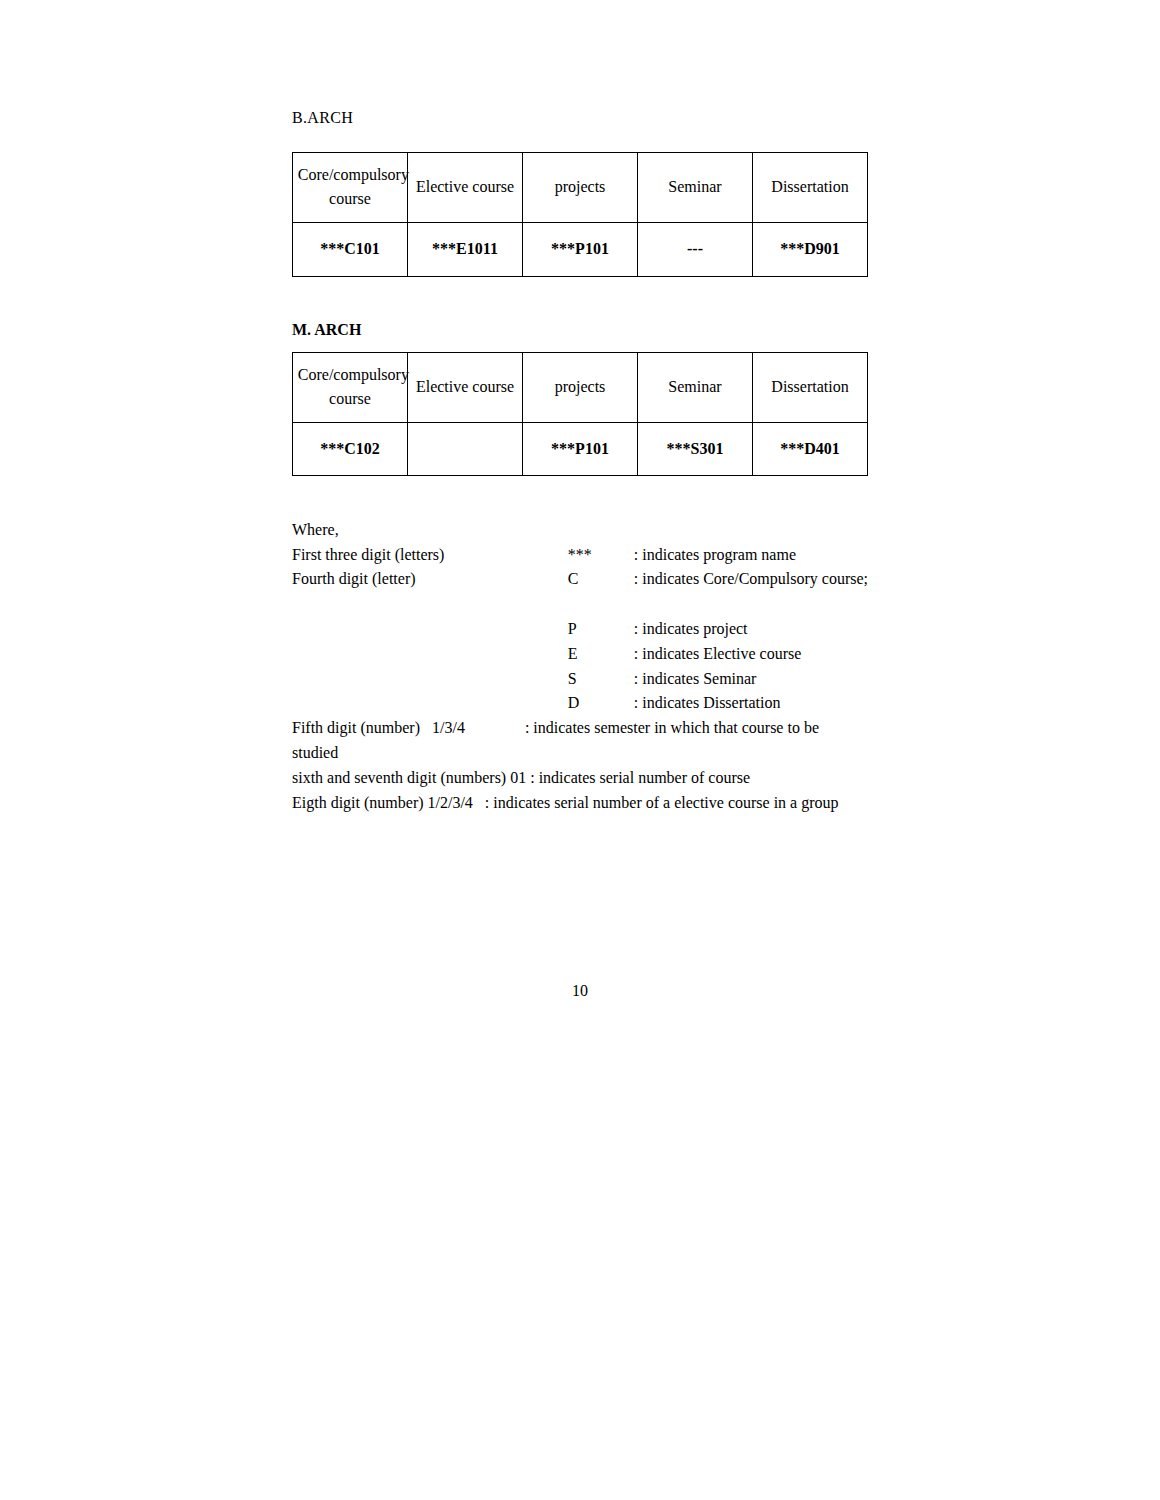B.ARCH
| Core/compulsory course | Elective course | projects | Seminar | Dissertation |
| ***C101 | ***E1011 | ***P101 | --- | ***D901 |
M. ARCH
| Core/compulsory course | Elective course | projects | Seminar | Dissertation |
| ***C102 | | ***P101 | ***S301 | ***D401 |
Where,
| First three digit (letters) | *** | : indicates program name |
| Fourth digit (letter) | C | : indicates Core/Compulsory course; |
| | P | : indicates project |
| | E | : indicates Elective course |
| | S | : indicates Seminar |
| | D | : indicates Dissertation |
Fifth digit (number) 1/3/4 : indicates semester in which that course to be studied
sixth and seventh digit (numbers) 01 : indicates serial number of course
Eigth digit (number) 1/2/3/4 : indicates serial number of a elective course in a group
10